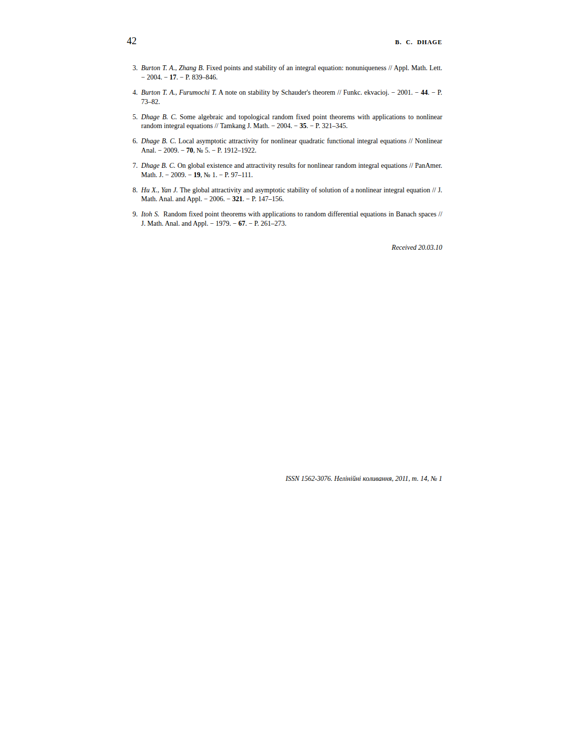42
B. C. DHAGE
3. Burton T. A., Zhang B. Fixed points and stability of an integral equation: nonuniqueness // Appl. Math. Lett. − 2004. − 17. − P. 839–846.
4. Burton T. A., Furumochi T. A note on stability by Schauder's theorem // Funkc. ekvacioj. − 2001. − 44. − P. 73–82.
5. Dhage B. C. Some algebraic and topological random fixed point theorems with applications to nonlinear random integral equations // Tamkang J. Math. − 2004. − 35. − P. 321–345.
6. Dhage B. C. Local asymptotic attractivity for nonlinear quadratic functional integral equations // Nonlinear Anal. − 2009. − 70, № 5. − P. 1912–1922.
7. Dhage B. C. On global existence and attractivity results for nonlinear random integral equations // PanAmer. Math. J. − 2009. − 19, № 1. − P. 97–111.
8. Hu X., Yan J. The global attractivity and asymptotic stability of solution of a nonlinear integral equation // J. Math. Anal. and Appl. − 2006. − 321. − P. 147–156.
9. Itoh S. Random fixed point theorems with applications to random differential equations in Banach spaces // J. Math. Anal. and Appl. − 1979. − 67. − P. 261–273.
Received 20.03.10
ISSN 1562-3076. Нелінійні коливання, 2011, т. 14, № 1